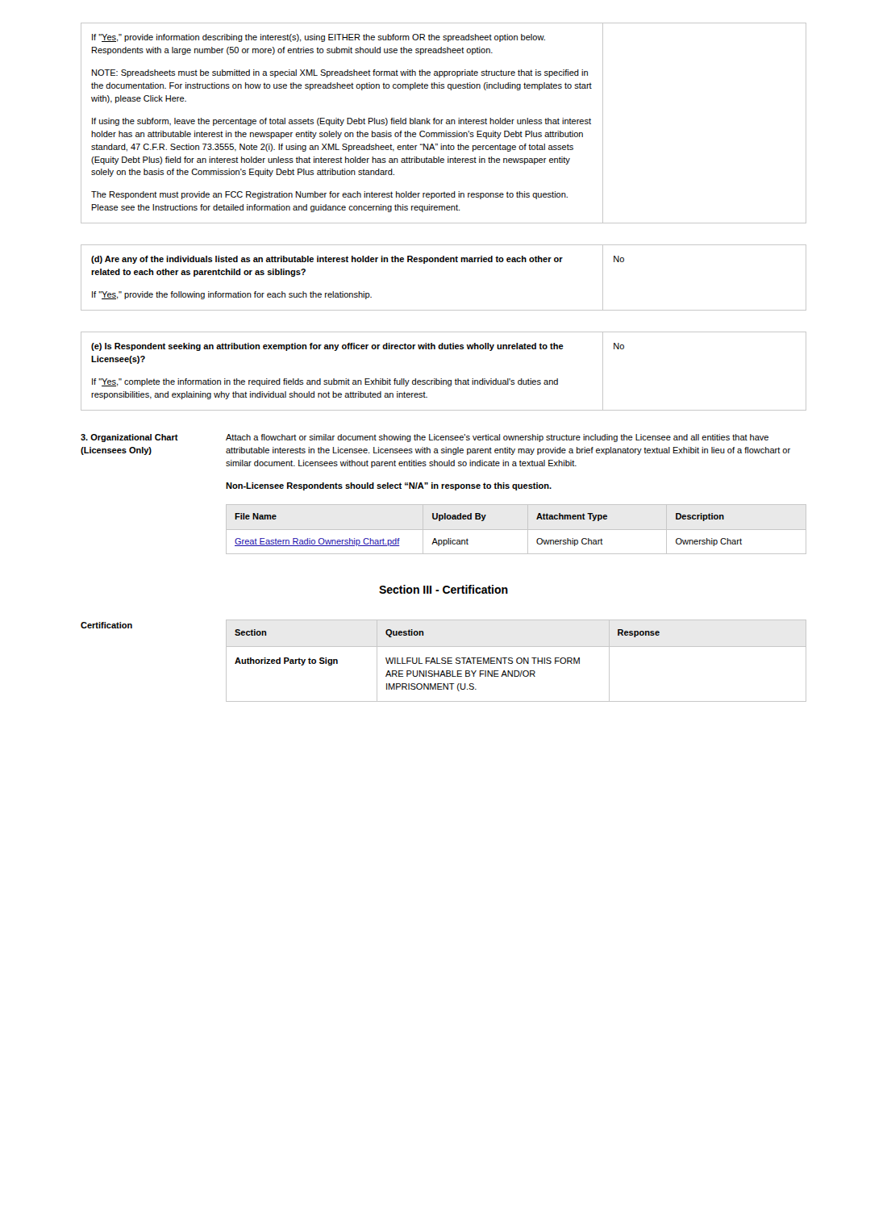| If " Yes ," provide information describing the interest(s), using EITHER the subform OR the spreadsheet option below. Respondents with a large number (50 or more) of entries to submit should use the spreadsheet option. NOTE: Spreadsheets must be submitted in a special XML Spreadsheet format with the appropriate structure that is specified in the documentation. For instructions on how to use the spreadsheet option to complete this question (including templates to start with), please Click Here. If using the subform, leave the percentage of total assets (Equity Debt Plus) field blank for an interest holder unless that interest holder has an attributable interest in the newspaper entity solely on the basis of the Commission's Equity Debt Plus attribution standard, 47 C.F.R. Section 73.3555, Note 2(i). If using an XML Spreadsheet, enter “NA” into the percentage of total assets (Equity Debt Plus) field for an interest holder unless that interest holder has an attributable interest in the newspaper entity solely on the basis of the Commission's Equity Debt Plus attribution standard. The Respondent must provide an FCC Registration Number for each interest holder reported in response to this question. Please see the Instructions for detailed information and guidance concerning this requirement. | |
| (d) Are any of the individuals listed as an attributable interest holder in the Respondent married to each other or related to each other as parentchild or as siblings? If " Yes ," provide the following information for each such the relationship. | No |
| (e) Is Respondent seeking an attribution exemption for any officer or director with duties wholly unrelated to the Licensee(s)? If " Yes ," complete the information in the required fields and submit an Exhibit fully describing that individual's duties and responsibilities, and explaining why that individual should not be attributed an interest. | No |
3. Organizational Chart (Licensees Only)
Attach a flowchart or similar document showing the Licensee's vertical ownership structure including the Licensee and all entities that have attributable interests in the Licensee. Licensees with a single parent entity may provide a brief explanatory textual Exhibit in lieu of a flowchart or similar document. Licensees without parent entities should so indicate in a textual Exhibit.
Non-Licensee Respondents should select “N/A” in response to this question.
| File Name | Uploaded By | Attachment Type | Description |
| --- | --- | --- | --- |
| Great Eastern Radio Ownership Chart.pdf | Applicant | Ownership Chart | Ownership Chart |
Section III - Certification
Certification
| Section | Question | Response |
| --- | --- | --- |
| Authorized Party to Sign | WILLFUL FALSE STATEMENTS ON THIS FORM ARE PUNISHABLE BY FINE AND/OR IMPRISONMENT (U.S. | |